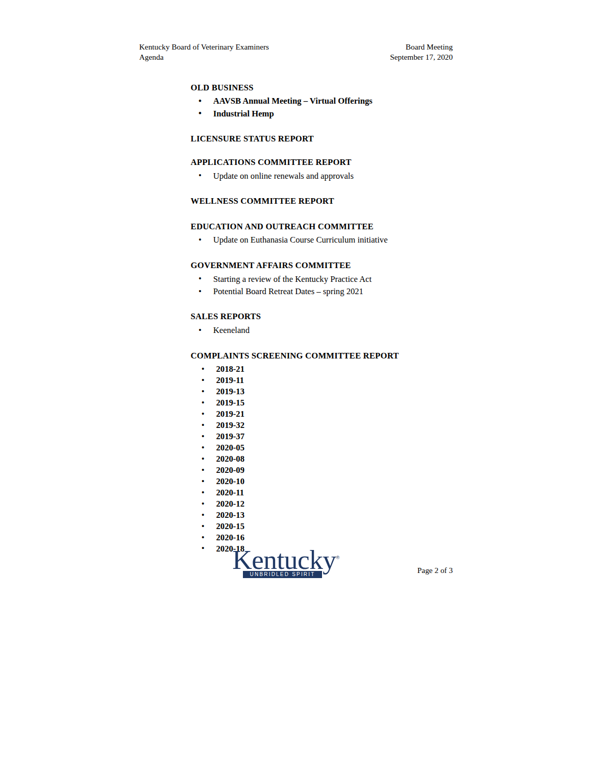Kentucky Board of Veterinary Examiners
Agenda
Board Meeting
September 17, 2020
OLD BUSINESS
AAVSB Annual Meeting – Virtual Offerings
Industrial Hemp
LICENSURE STATUS REPORT
APPLICATIONS COMMITTEE REPORT
Update on online renewals and approvals
WELLNESS COMMITTEE REPORT
EDUCATION AND OUTREACH COMMITTEE
Update on Euthanasia Course Curriculum initiative
GOVERNMENT AFFAIRS COMMITTEE
Starting a review of the Kentucky Practice Act
Potential Board Retreat Dates – spring 2021
SALES REPORTS
Keeneland
COMPLAINTS SCREENING COMMITTEE REPORT
2018-21
2019-11
2019-13
2019-15
2019-21
2019-32
2019-37
2020-05
2020-08
2020-09
2020-10
2020-11
2020-12
2020-13
2020-15
2020-16
2020-18
Kentucky® UNBRIDLED SPIRIT
Page 2 of 3